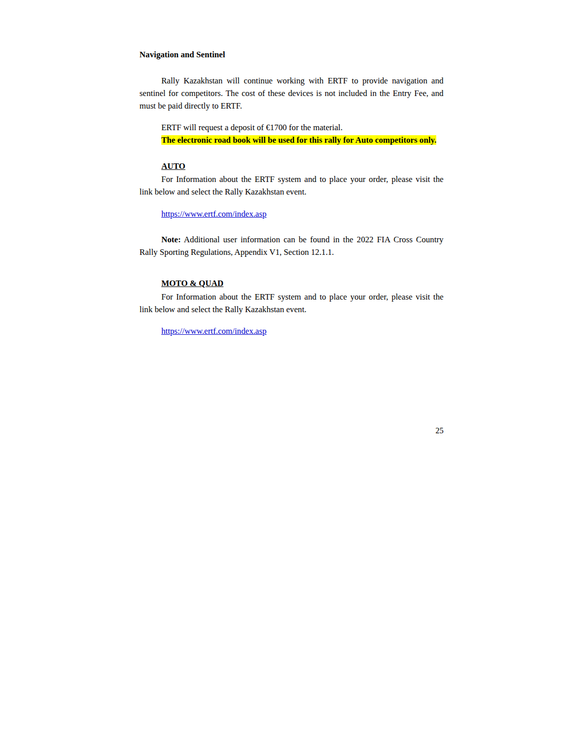Navigation and Sentinel
Rally Kazakhstan will continue working with ERTF to provide navigation and sentinel for competitors. The cost of these devices is not included in the Entry Fee, and must be paid directly to ERTF.
ERTF will request a deposit of €1700 for the material.
The electronic road book will be used for this rally for Auto competitors only.
AUTO
For Information about the ERTF system and to place your order, please visit the link below and select the Rally Kazakhstan event.
https://www.ertf.com/index.asp
Note: Additional user information can be found in the 2022 FIA Cross Country Rally Sporting Regulations, Appendix V1, Section 12.1.1.
MOTO & QUAD
For Information about the ERTF system and to place your order, please visit the link below and select the Rally Kazakhstan event.
https://www.ertf.com/index.asp
25